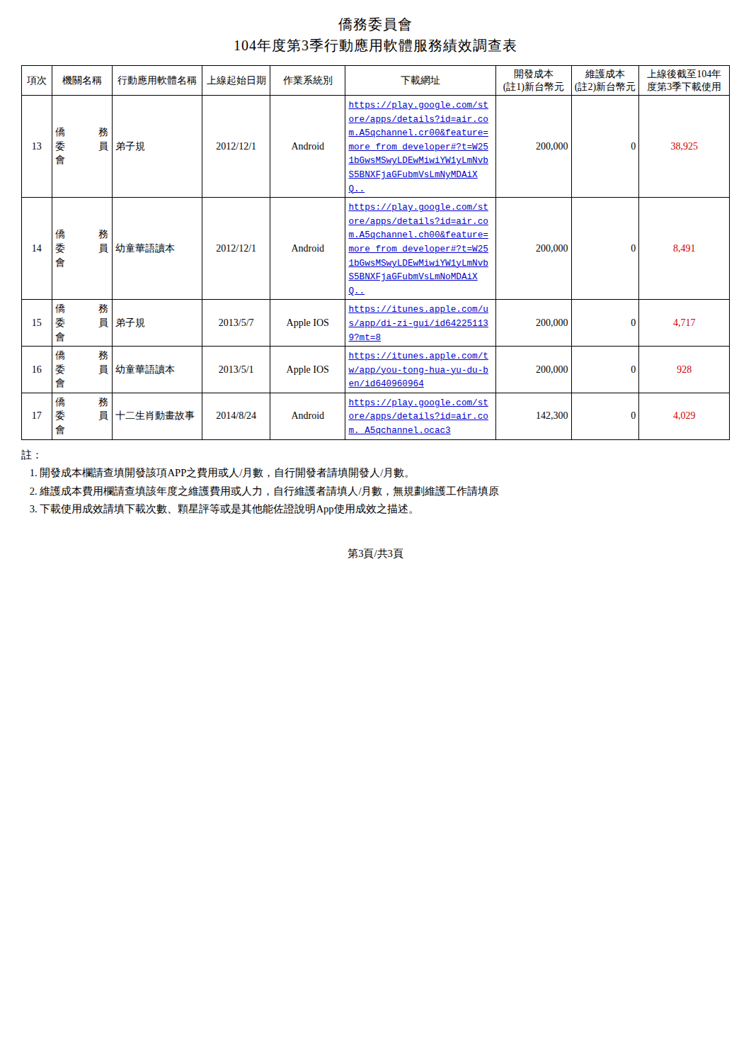僑務委員會
104年度第3季行動應用軟體服務績效調查表
| 項次 | 機關名稱 | 行動應用軟體名稱 | 上線起始日期 | 作業系統別 | 下載網址 | 開發成本 (註1)新台幣元 | 維護成本 (註2)新台幣元 | 上線後截至104年度第3季下載使用 |
| --- | --- | --- | --- | --- | --- | --- | --- | --- |
| 13 | 僑 務 委 員 會 | 弟子規 | 2012/12/1 | Android | https://play.google.com/store/apps/details?id=air.com.A5qchannel.cr00&feature=more_from_developer#?t=W251bGwsMSwyLDEwMiwiYW1yLmNvbS5BNXFjaGFubmVsLmNyMDAiXQ.. | 200,000 | 0 | 38,925 |
| 14 | 僑 務 委 員 會 | 幼童華語讀本 | 2012/12/1 | Android | https://play.google.com/store/apps/details?id=air.com.A5qchannel.ch00&feature=more_from_developer#?t=W251bGwsMSwyLDEwMiwiYW1yLmNvbS5BNXFjaGFubmVsLmNoMDAiXQ.. | 200,000 | 0 | 8,491 |
| 15 | 僑 務 委 員 會 | 弟子規 | 2013/5/7 | Apple IOS | https://itunes.apple.com/us/app/di-zi-gui/id642251139?mt=8 | 200,000 | 0 | 4,717 |
| 16 | 僑 務 委 員 會 | 幼童華語讀本 | 2013/5/1 | Apple IOS | https://itunes.apple.com/tw/app/you-tong-hua-yu-du-ben/id640960964 | 200,000 | 0 | 928 |
| 17 | 僑務 委員 會 | 十二生肖動畫故事 | 2014/8/24 | Android | https://play.google.com/store/apps/details?id=air.com. A5qchannel.ocac3 | 142,300 | 0 | 4,029 |
註：
開發成本欄請查填開發該項APP之費用或人/月數，自行開發者請填開發人/月數。
維護成本費用欄請查填該年度之維護費用或人力，自行維護者請填人/月數，無規劃維護工作請填原
下載使用成效請填下載次數、顆星評等或是其他能佐證說明App使用成效之描述。
第3頁/共3頁